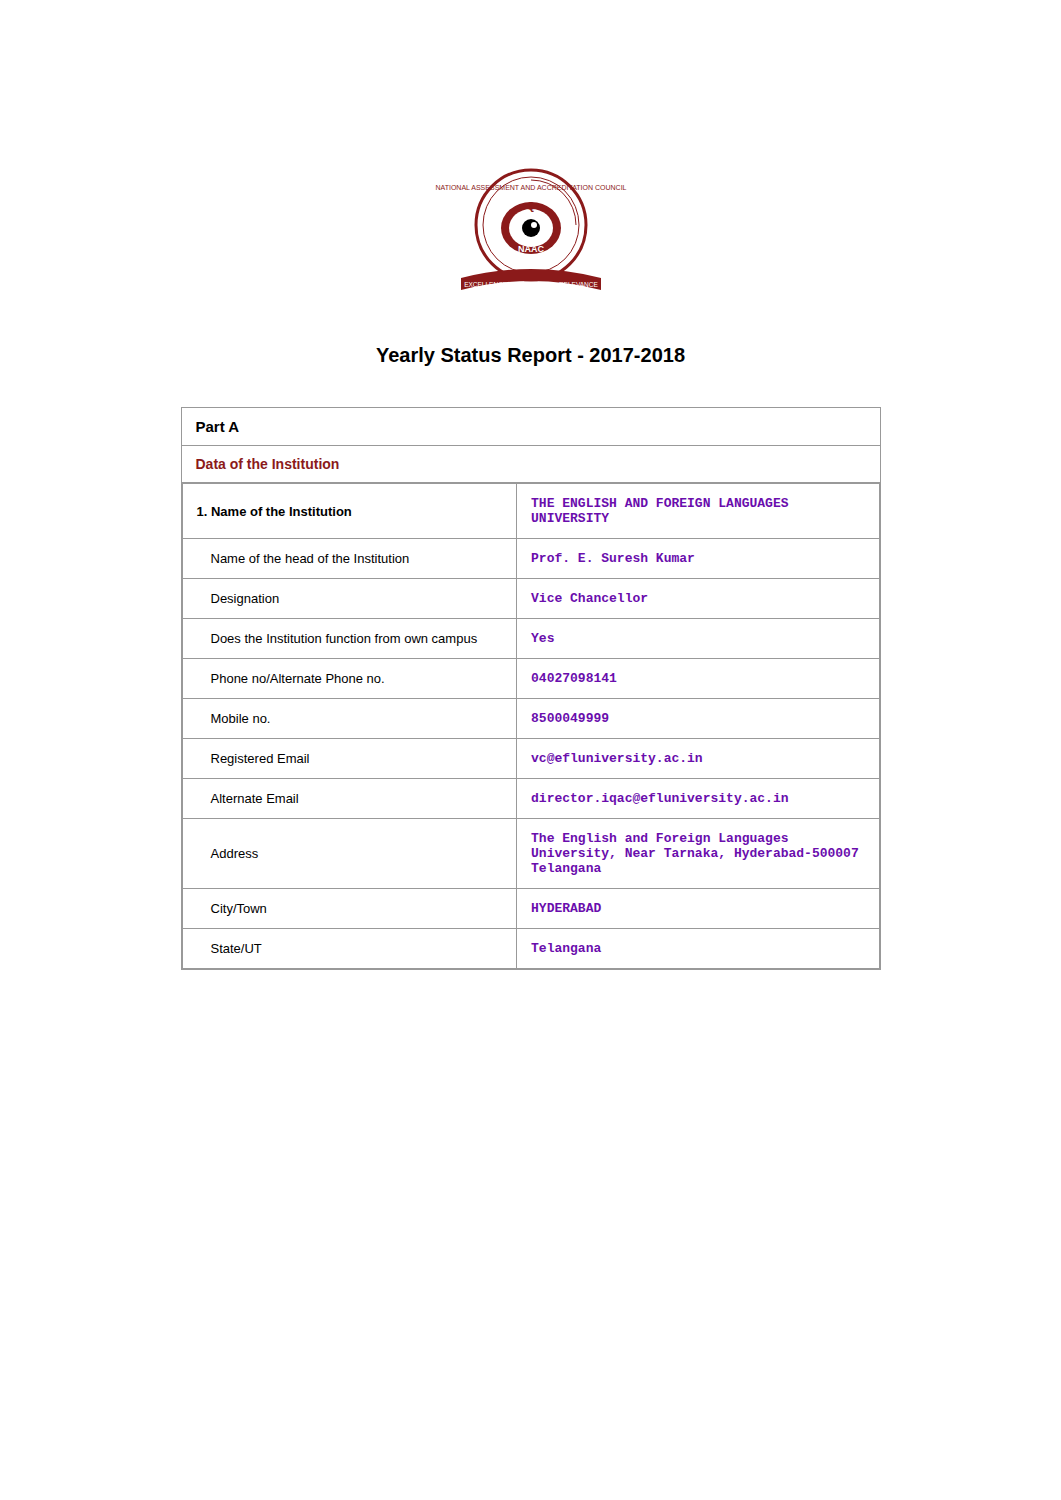NATIONAL ASSESSMENT AND ACCREDITATION COUNCIL Q NAAC EXCELLENCE • CREDIBILITY • RELEVANCE
Yearly Status Report - 2017-2018
Part A
Data of the Institution
| 1. Name of the Institution | THE ENGLISH AND FOREIGN LANGUAGES UNIVERSITY |
| Name of the head of the Institution | Prof. E. Suresh Kumar |
| Designation | Vice Chancellor |
| Does the Institution function from own campus | Yes |
| Phone no/Alternate Phone no. | 04027098141 |
| Mobile no. | 8500049999 |
| Registered Email | vc@efluniversity.ac.in |
| Alternate Email | director.iqac@efluniversity.ac.in |
| Address | The English and Foreign Languages University, Near Tarnaka, Hyderabad-500007 Telangana |
| City/Town | HYDERABAD |
| State/UT | Telangana |